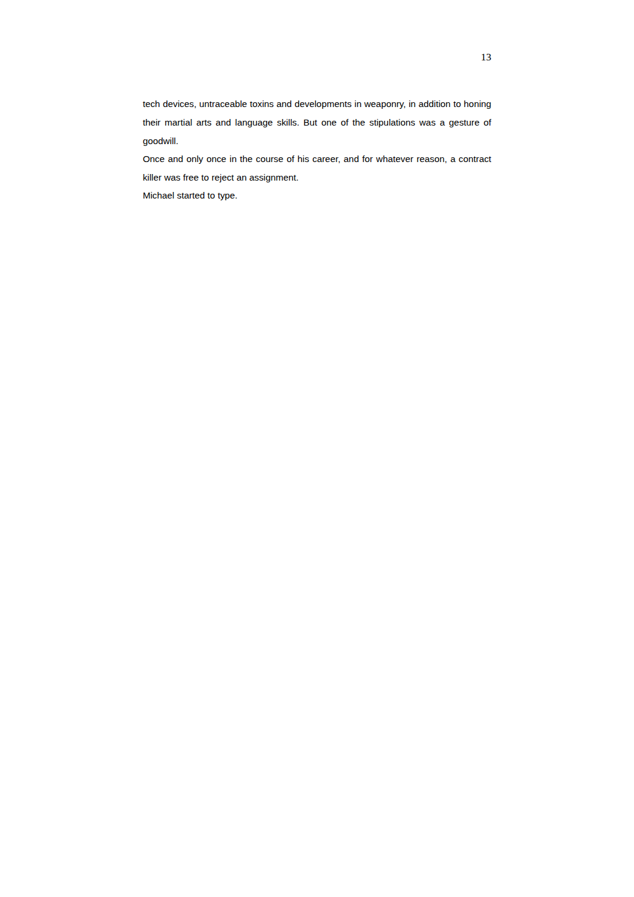13
tech devices, untraceable toxins and developments in weaponry, in addition to honing their martial arts and language skills. But one of the stipulations was a gesture of goodwill.
Once and only once in the course of his career, and for whatever reason, a contract killer was free to reject an assignment.
Michael started to type.